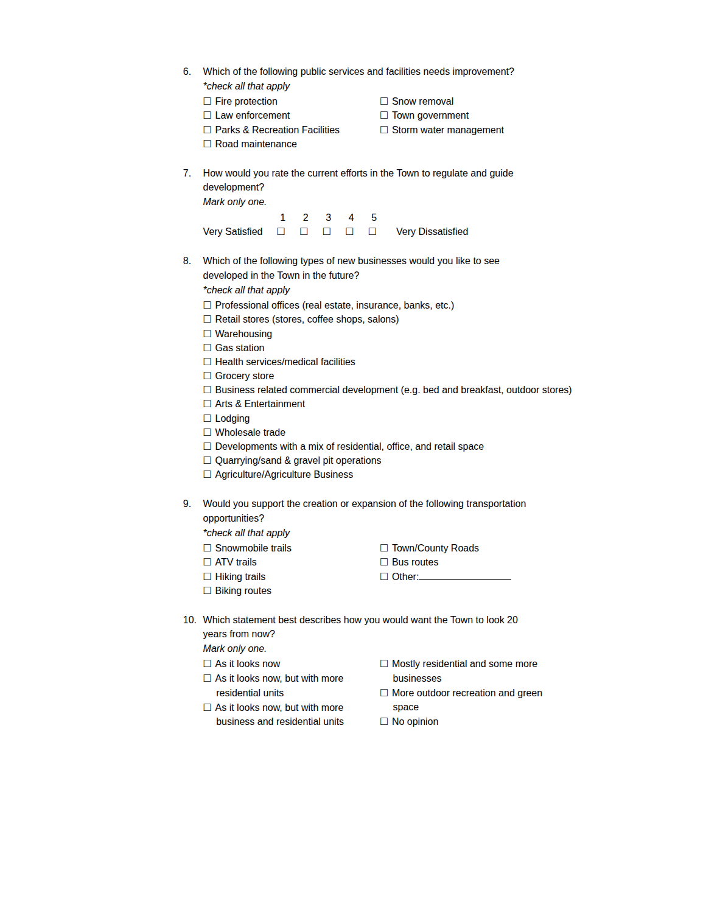Which of the following public services and facilities needs improvement? *check all that apply
☐Fire protection ☐Law enforcement ☐Parks & Recreation Facilities ☐Road maintenance
☐Snow removal ☐Town government ☐Storm water management
How would you rate the current efforts in the Town to regulate and guide development? Mark only one.
| | 1 | 2 | 3 | 4 | 5 | |
| Very Satisfied | ☐ | ☐ | ☐ | ☐ | ☐ | Very Dissatisfied |
Which of the following types of new businesses would you like to see developed in the Town in the future? *check all that apply
☐Professional offices (real estate, insurance, banks, etc.) ☐Retail stores (stores, coffee shops, salons) ☐Warehousing ☐Gas station ☐Health services/medical facilities ☐Grocery store ☐Business related commercial development (e.g. bed and breakfast, outdoor stores) ☐Arts & Entertainment ☐Lodging ☐Wholesale trade ☐Developments with a mix of residential, office, and retail space ☐Quarrying/sand & gravel pit operations ☐Agriculture/Agriculture Business
Would you support the creation or expansion of the following transportation opportunities? *check all that apply
☐Snowmobile trails ☐ATV trails ☐Hiking trails ☐Biking routes
☐Town/County Roads ☐Bus routes ☐Other:
Which statement best describes how you would want the Town to look 20 years from now? Mark only one.
☐As it looks now ☐As it looks now, but with more residential units ☐As it looks now, but with more business and residential units
☐Mostly residential and some more businesses ☐More outdoor recreation and green space ☐No opinion